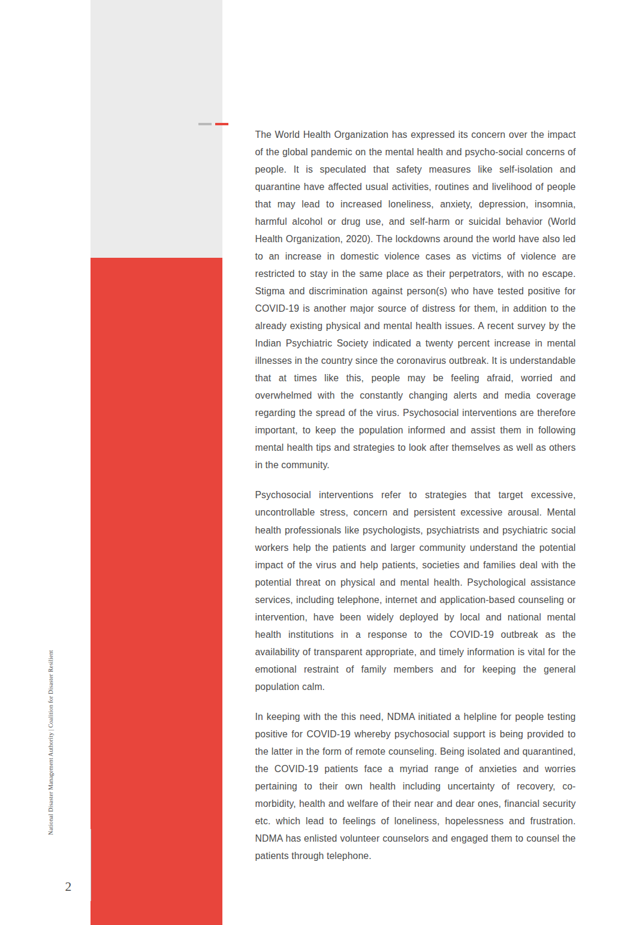National Disaster Management Authority | Coalition for Disaster Resilient
2
The World Health Organization has expressed its concern over the impact of the global pandemic on the mental health and psycho-social concerns of people. It is speculated that safety measures like self-isolation and quarantine have affected usual activities, routines and livelihood of people that may lead to increased loneliness, anxiety, depression, insomnia, harmful alcohol or drug use, and self-harm or suicidal behavior (World Health Organization, 2020). The lockdowns around the world have also led to an increase in domestic violence cases as victims of violence are restricted to stay in the same place as their perpetrators, with no escape. Stigma and discrimination against person(s) who have tested positive for COVID-19 is another major source of distress for them, in addition to the already existing physical and mental health issues. A recent survey by the Indian Psychiatric Society indicated a twenty percent increase in mental illnesses in the country since the coronavirus outbreak. It is understandable that at times like this, people may be feeling afraid, worried and overwhelmed with the constantly changing alerts and media coverage regarding the spread of the virus. Psychosocial interventions are therefore important, to keep the population informed and assist them in following mental health tips and strategies to look after themselves as well as others in the community.
Psychosocial interventions refer to strategies that target excessive, uncontrollable stress, concern and persistent excessive arousal. Mental health professionals like psychologists, psychiatrists and psychiatric social workers help the patients and larger community understand the potential impact of the virus and help patients, societies and families deal with the potential threat on physical and mental health. Psychological assistance services, including telephone, internet and application-based counseling or intervention, have been widely deployed by local and national mental health institutions in a response to the COVID-19 outbreak as the availability of transparent appropriate, and timely information is vital for the emotional restraint of family members and for keeping the general population calm.
In keeping with the this need, NDMA initiated a helpline for people testing positive for COVID-19 whereby psychosocial support is being provided to the latter in the form of remote counseling. Being isolated and quarantined, the COVID-19 patients face a myriad range of anxieties and worries pertaining to their own health including uncertainty of recovery, co-morbidity, health and welfare of their near and dear ones, financial security etc. which lead to feelings of loneliness, hopelessness and frustration. NDMA has enlisted volunteer counselors and engaged them to counsel the patients through telephone.